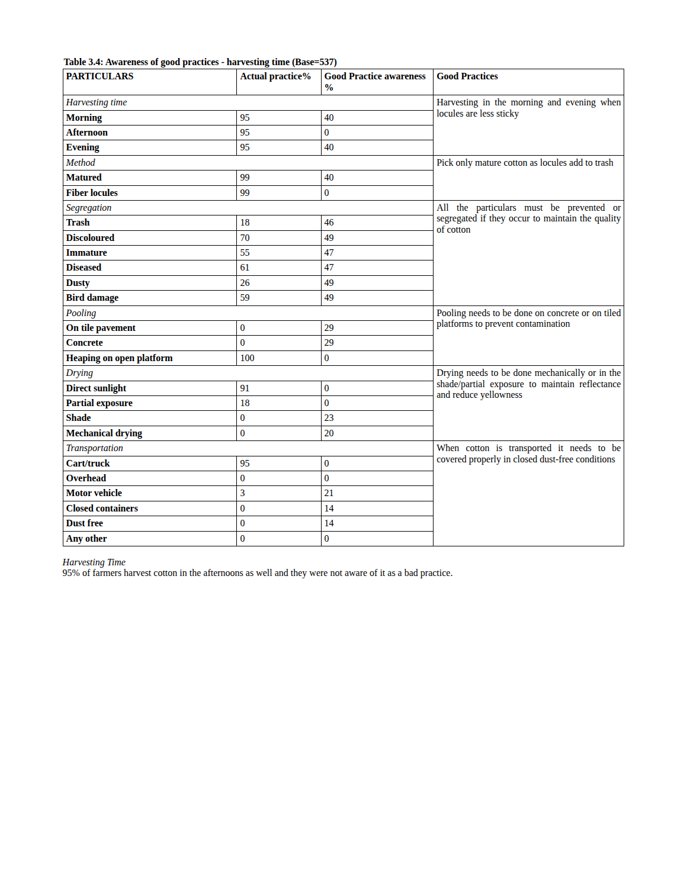Table 3.4: Awareness of good practices - harvesting time (Base=537)
| PARTICULARS | Actual practice% | Good Practice awareness % | Good Practices |
| --- | --- | --- | --- |
| Harvesting time | Harvesting in the morning and evening when locules are less sticky |
| Morning | 95 | 40 |
| Afternoon | 95 | 0 |
| Evening | 95 | 40 |
| Method | Pick only mature cotton as locules add to trash |
| Matured | 99 | 40 |
| Fiber locules | 99 | 0 |
| Segregation | All the particulars must be prevented or segregated if they occur to maintain the quality of cotton |
| Trash | 18 | 46 |
| Discoloured | 70 | 49 |
| Immature | 55 | 47 |
| Diseased | 61 | 47 |
| Dusty | 26 | 49 |
| Bird damage | 59 | 49 |
| Pooling | Pooling needs to be done on concrete or on tiled platforms to prevent contamination |
| On tile pavement | 0 | 29 |
| Concrete | 0 | 29 |
| Heaping on open platform | 100 | 0 |
| Drying | Drying needs to be done mechanically or in the shade/partial exposure to maintain reflectance and reduce yellowness |
| Direct sunlight | 91 | 0 |
| Partial exposure | 18 | 0 |
| Shade | 0 | 23 |
| Mechanical drying | 0 | 20 |
| Transportation | When cotton is transported it needs to be covered properly in closed dust-free conditions |
| Cart/truck | 95 | 0 |
| Overhead | 0 | 0 |
| Motor vehicle | 3 | 21 |
| Closed containers | 0 | 14 |
| Dust free | 0 | 14 |
| Any other | 0 | 0 |
Harvesting Time
95% of farmers harvest cotton in the afternoons as well and they were not aware of it as a bad practice.